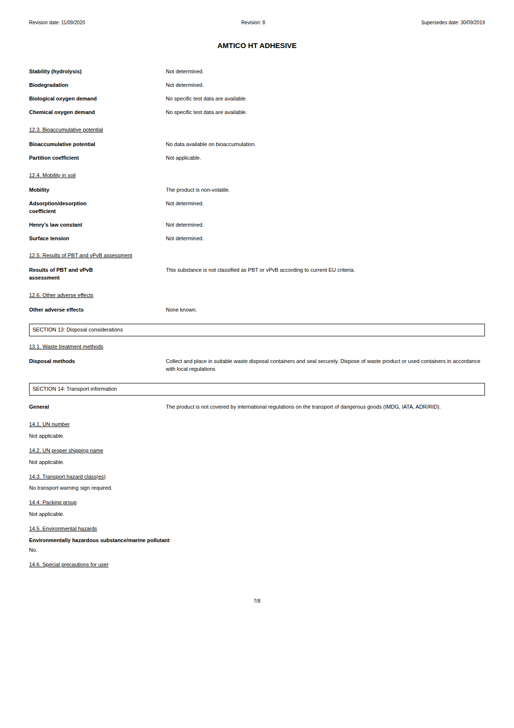Revision date: 11/09/2020 Revision: 8 Supersedes date: 30/09/2019
AMTICO HT ADHESIVE
| Stability (hydrolysis) | Not determined. |
| Biodegradation | Not determined. |
| Biological oxygen demand | No specific test data are available. |
| Chemical oxygen demand | No specific test data are available. |
12.3. Bioaccumulative potential
| Bioaccumulative potential | No data available on bioaccumulation. |
| Partition coefficient | Not applicable. |
12.4. Mobility in soil
| Mobility | The product is non-volatile. |
| Adsorption/desorption coefficient | Not determined. |
| Henry's law constant | Not determined. |
| Surface tension | Not determined. |
12.5. Results of PBT and vPvB assessment
| Results of PBT and vPvB assessment | This substance is not classified as PBT or vPvB according to current EU criteria. |
12.6. Other adverse effects
| Other adverse effects | None known. |
SECTION 13: Disposal considerations
13.1. Waste treatment methods
| Disposal methods | Collect and place in suitable waste disposal containers and seal securely. Dispose of waste product or used containers in accordance with local regulations |
SECTION 14: Transport information
| General | The product is not covered by international regulations on the transport of dangerous goods (IMDG, IATA, ADR/RID). |
14.1. UN number
Not applicable.
14.2. UN proper shipping name
Not applicable.
14.3. Transport hazard class(es)
No transport warning sign required.
14.4. Packing group
Not applicable.
14.5. Environmental hazards
Environmentally hazardous substance/marine pollutant
No.
14.6. Special precautions for user
7/8